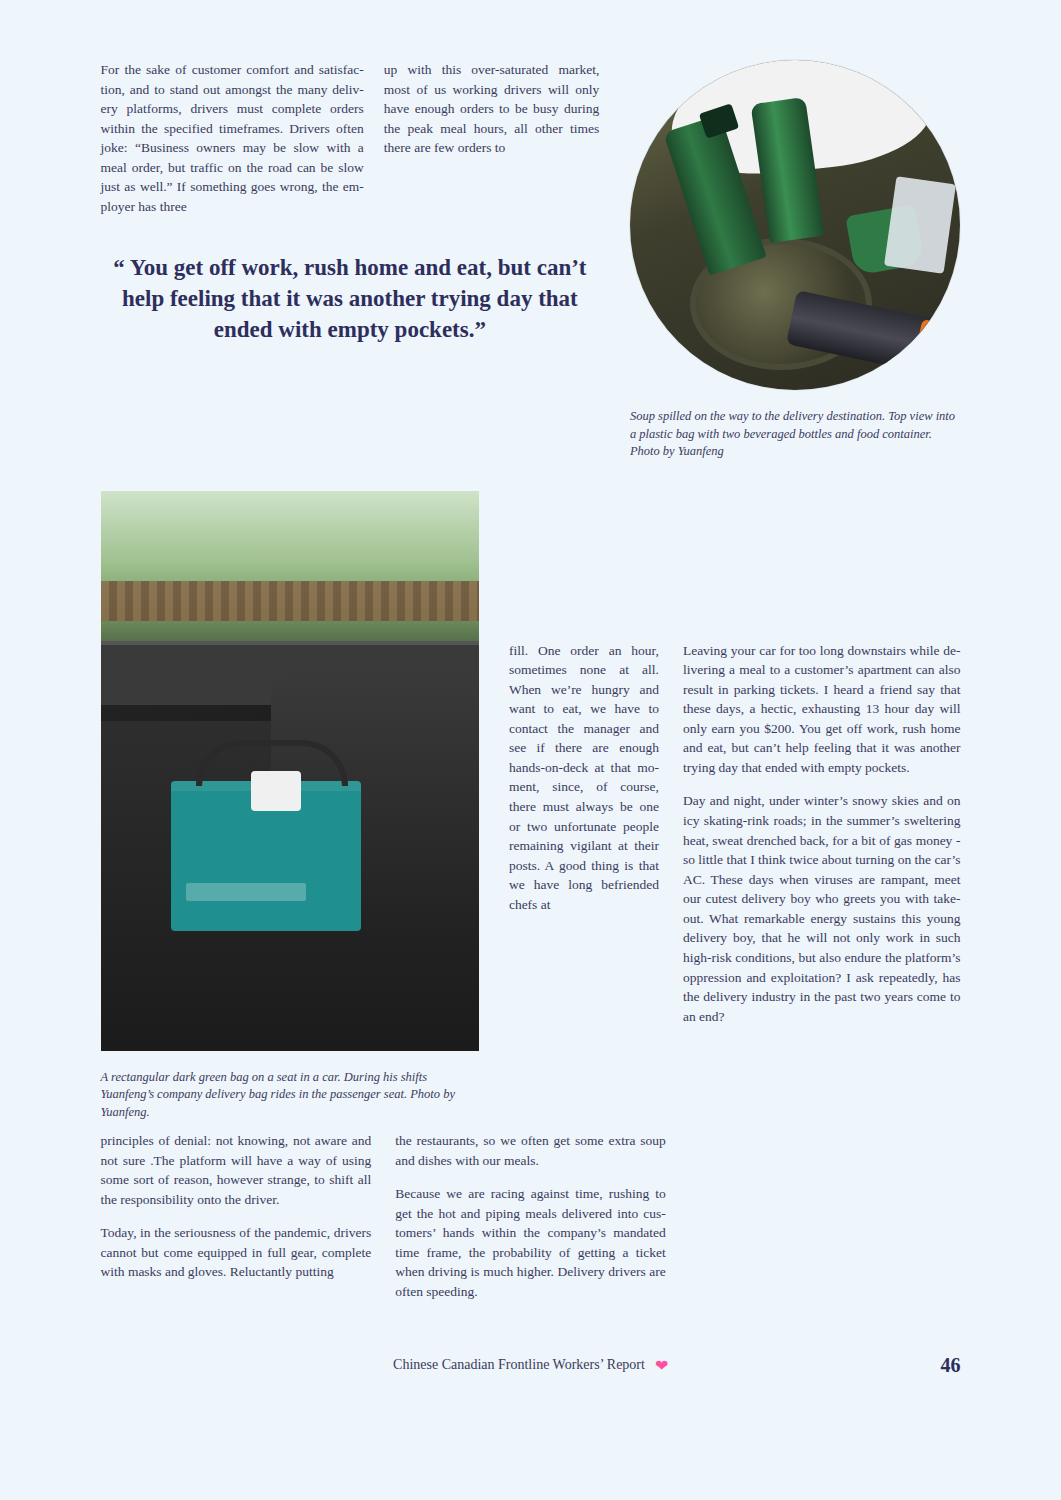For the sake of customer comfort and satisfaction, and to stand out amongst the many delivery platforms, drivers must complete orders within the specified timeframes. Drivers often joke: “Business owners may be slow with a meal order, but traffic on the road can be slow just as well.” If something goes wrong, the employer has three
up with this over-saturated market, most of us working drivers will only have enough orders to be busy during the peak meal hours, all other times there are few orders to
“ You get off work, rush home and eat, but can’t help feeling that it was another trying day that ended with empty pockets.”
Soup spilled on the way to the delivery destination. Top view into a plastic bag with two beveraged bottles and food container. Photo by Yuanfeng
A rectangular dark green bag on a seat in a car. During his shifts Yuanfeng’s company delivery bag rides in the passenger seat. Photo by Yuanfeng.
fill. One order an hour, sometimes none at all. When we’re hungry and want to eat, we have to contact the manager and see if there are enough hands-on-deck at that moment, since, of course, there must always be one or two unfortunate people remaining vigilant at their posts. A good thing is that we have long befriended chefs at
Leaving your car for too long downstairs while delivering a meal to a customer’s apartment can also result in parking tickets. I heard a friend say that these days, a hectic, exhausting 13 hour day will only earn you $200. You get off work, rush home and eat, but can’t help feeling that it was another trying day that ended with empty pockets.
Day and night, under winter’s snowy skies and on icy skating-rink roads; in the summer’s sweltering heat, sweat drenched back, for a bit of gas money - so little that I think twice about turning on the car’s AC. These days when viruses are rampant, meet our cutest delivery boy who greets you with takeout. What remarkable energy sustains this young delivery boy, that he will not only work in such high-risk conditions, but also endure the platform’s oppression and exploitation? I ask repeatedly, has the delivery industry in the past two years come to an end?
principles of denial: not knowing, not aware and not sure .The platform will have a way of using some sort of reason, however strange, to shift all the responsibility onto the driver.
Today, in the seriousness of the pandemic, drivers cannot but come equipped in full gear, complete with masks and gloves. Reluctantly putting
the restaurants, so we often get some extra soup and dishes with our meals.
Because we are racing against time, rushing to get the hot and piping meals delivered into customers’ hands within the company’s mandated time frame, the probability of getting a ticket when driving is much higher. Delivery drivers are often speeding.
Chinese Canadian Frontline Workers’ Report ❤ 46